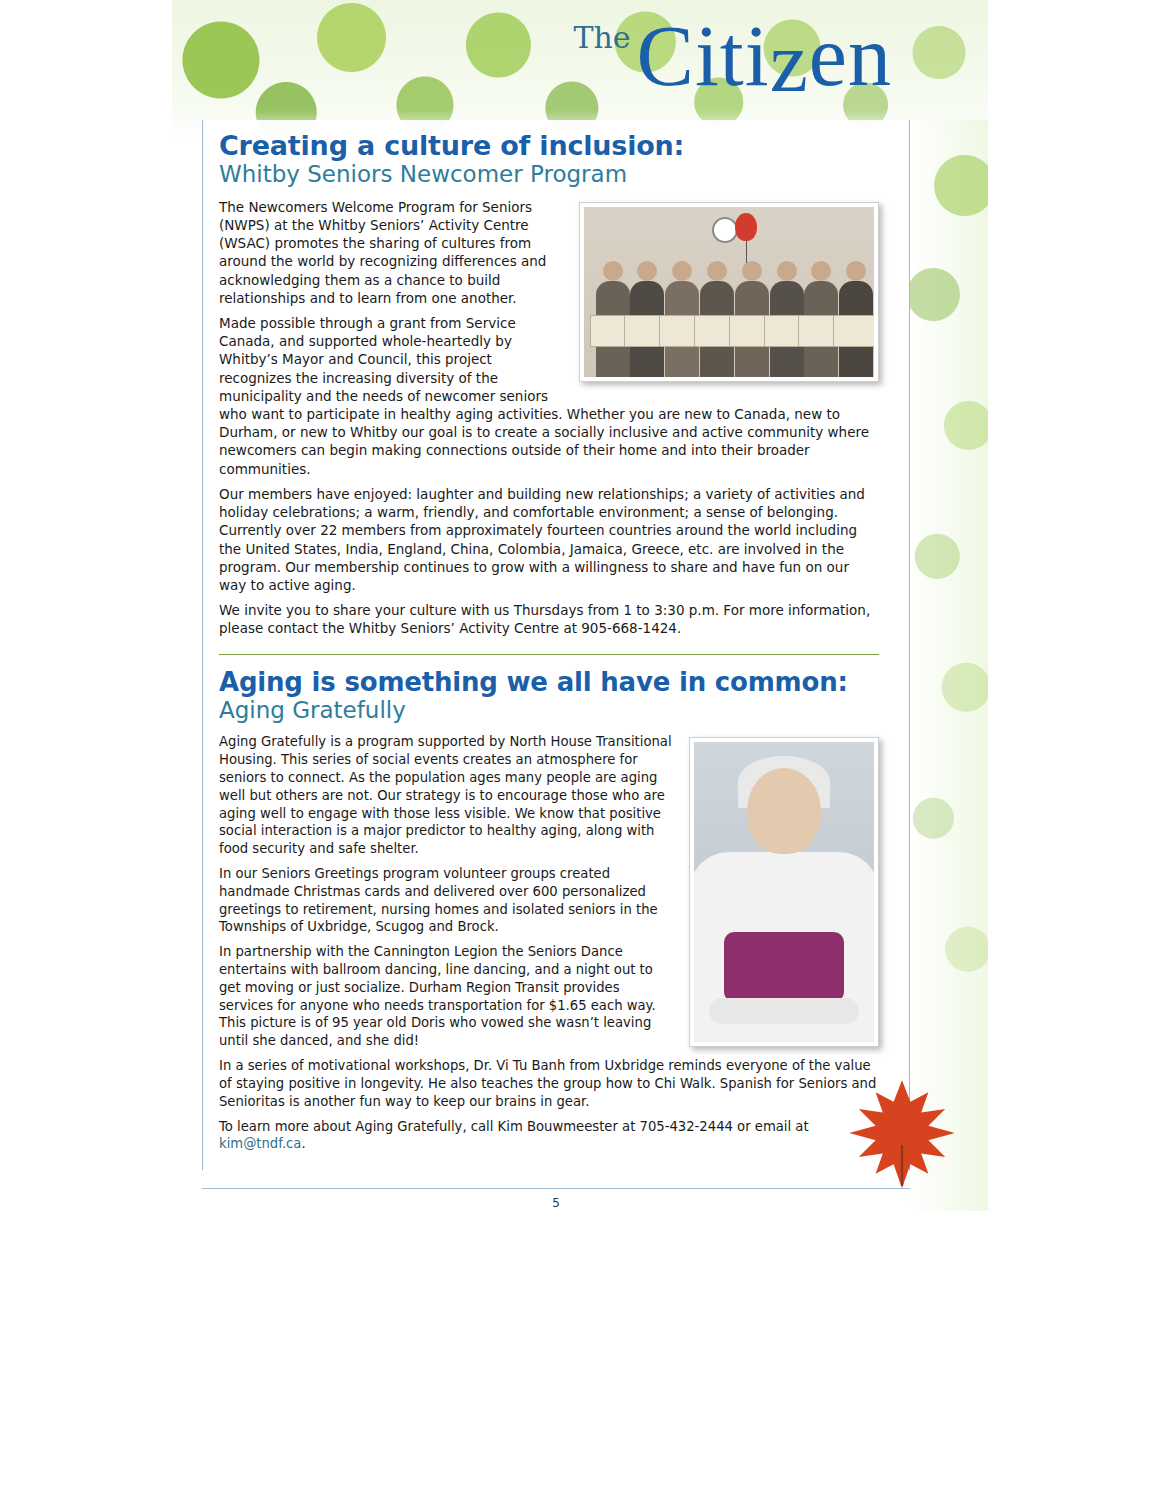The Citizen
Creating a culture of inclusion:
Whitby Seniors Newcomer Program
The Newcomers Welcome Program for Seniors (NWPS) at the Whitby Seniors’ Activity Centre (WSAC) promotes the sharing of cultures from around the world by recognizing differences and acknowledging them as a chance to build relationships and to learn from one another.
Made possible through a grant from Service Canada, and supported whole-heartedly by Whitby’s Mayor and Council, this project recognizes the increasing diversity of the municipality and the needs of newcomer seniors who want to participate in healthy aging activities. Whether you are new to Canada, new to Durham, or new to Whitby our goal is to create a socially inclusive and active community where newcomers can begin making connections outside of their home and into their broader communities.
Our members have enjoyed: laughter and building new relationships; a variety of activities and holiday celebrations; a warm, friendly, and comfortable environment; a sense of belonging. Currently over 22 members from approximately fourteen countries around the world including the United States, India, England, China, Colombia, Jamaica, Greece, etc. are involved in the program. Our membership continues to grow with a willingness to share and have fun on our way to active aging.
We invite you to share your culture with us Thursdays from 1 to 3:30 p.m. For more information, please contact the Whitby Seniors’ Activity Centre at 905-668-1424.
Aging is something we all have in common:
Aging Gratefully
Aging Gratefully is a program supported by North House Transitional Housing. This series of social events creates an atmosphere for seniors to connect. As the population ages many people are aging well but others are not. Our strategy is to encourage those who are aging well to engage with those less visible. We know that positive social interaction is a major predictor to healthy aging, along with food security and safe shelter.
In our Seniors Greetings program volunteer groups created handmade Christmas cards and delivered over 600 personalized greetings to retirement, nursing homes and isolated seniors in the Townships of Uxbridge, Scugog and Brock.
In partnership with the Cannington Legion the Seniors Dance entertains with ballroom dancing, line dancing, and a night out to get moving or just socialize. Durham Region Transit provides services for anyone who needs transportation for $1.65 each way. This picture is of 95 year old Doris who vowed she wasn’t leaving until she danced, and she did!
In a series of motivational workshops, Dr. Vi Tu Banh from Uxbridge reminds everyone of the value of staying positive in longevity. He also teaches the group how to Chi Walk. Spanish for Seniors and Senioritas is another fun way to keep our brains in gear.
To learn more about Aging Gratefully, call Kim Bouwmeester at 705-432-2444 or email at kim@tndf.ca.
5